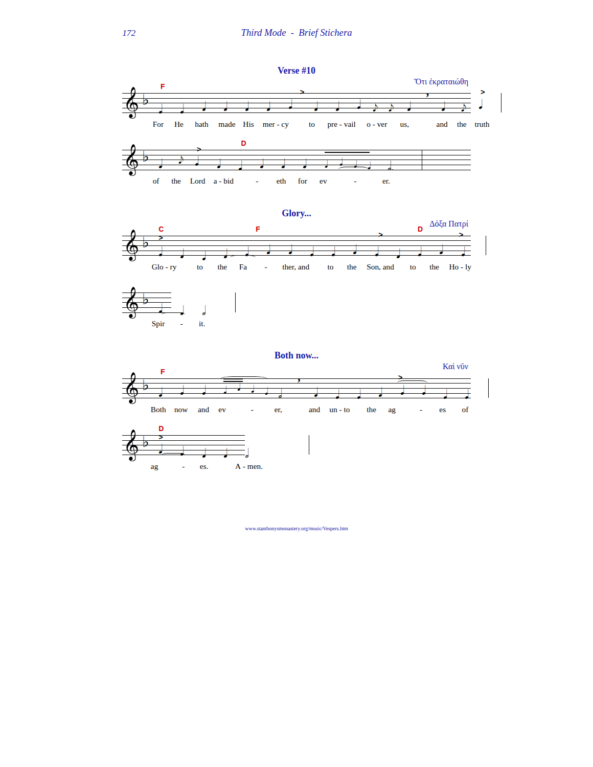172
Third Mode - Brief Stichera
Verse #10
Ὅτι ἐκραταιώθη
𝄞 ♭ F > > 𝅘𝅥 𝅘𝅥 𝅘𝅥 𝅘𝅥 𝅘𝅥 𝅘𝅥 𝅘𝅥 𝅘𝅥 𝅘𝅥 𝅘𝅥 𝅘𝅥𝅮 𝅘𝅥𝅮 𝅘𝅥 ’ 𝅘𝅥 𝅘𝅥𝅮 𝅘𝅥
For He hath made His mer - cy to pre - vail o - ver us, and the truth
𝄞 ♭ > D 𝅘𝅥 𝅘𝅥𝅮 𝅘𝅥 𝅘𝅥 𝅘𝅥 𝅘𝅥 𝅘𝅥 𝅘𝅥 𝅘𝅥 𝅘𝅥 𝅘𝅥 𝅘𝅥 𝅗𝅥𝅭
of the Lord a - bid - eth for ev - er.
Glory...
Δόξα Πατρί
𝄞 ♭ C > F > D > 𝅘𝅥 𝅘𝅥 𝅘𝅥 𝅘𝅥 𝅘𝅥 𝅘𝅥 𝅘𝅥 𝅘𝅥 𝅘𝅥 𝅘𝅥 𝅘𝅥 𝅘𝅥 𝅘𝅥 𝅘𝅥 𝅘𝅥
Glo - ry to the Fa - ther, and to the Son, and to the Ho - ly
𝄞 ♭ 𝅘𝅥 𝅘𝅥 𝅗𝅥
Spir - it.
Both now...
Καὶ νῦν
𝄞 ♭ F > 𝅘𝅥 𝅘𝅥 𝅘𝅥 𝅘𝅥 𝅘𝅥 𝅘𝅥 𝅘𝅥 𝅗𝅥 ’ 𝅘𝅥 𝅘𝅥 𝅘𝅥 𝅘𝅥 𝅘𝅥 𝅘𝅥 𝅘𝅥 𝅘𝅥
Both now and ev - er, and un - to the ag - es of
𝄞 ♭ D > 𝅘𝅥 𝅘𝅥 𝅘𝅥 𝅘𝅥 𝅗𝅥
ag - es. A - men.
www.stanthonysmonastery.org/music/Vespers.htm